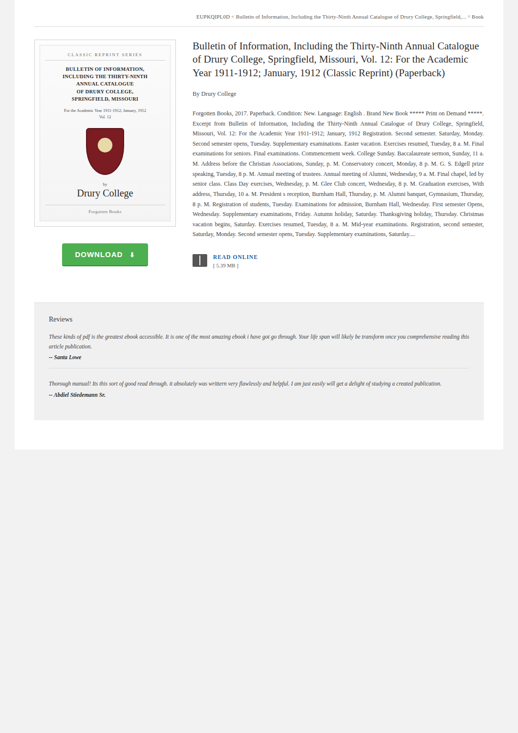EUPKQIPL0D < Bulletin of Information, Including the Thirty-Ninth Annual Catalogue of Drury College, Springfield,... ^ Book
Classic Reprint Series
Bulletin of Information,
Including the Thirty-Ninth
Annual Catalogue
of Drury College,
Springfield, Missouri
For the Academic Year 1911-1912; January, 1912
Vol. 12
by
Drury College
Forgotten Books
DOWNLOAD ⬇
Bulletin of Information, Including the Thirty-Ninth Annual Catalogue of Drury College, Springfield, Missouri, Vol. 12: For the Academic Year 1911-1912; January, 1912 (Classic Reprint) (Paperback)
By Drury College
Forgotten Books, 2017. Paperback. Condition: New. Language: English . Brand New Book ***** Print on Demand *****. Excerpt from Bulletin of Information, Including the Thirty-Ninth Annual Catalogue of Drury College, Springfield, Missouri, Vol. 12: For the Academic Year 1911-1912; January, 1912 Registration. Second semester. Saturday, Monday. Second semester opens, Tuesday. Supplementary examinations. Easter vacation. Exercises resumed, Tuesday, 8 a. M. Final examinations for seniors. Final examinations. Commencement week. College Sunday. Baccalaureate sermon, Sunday, 11 a. M. Address before the Christian Associations, Sunday, p. M. Conservatory concert, Monday, 8 p. M. G. S. Edgell prize speaking, Tuesday, 8 p. M. Annual meeting of trustees. Annual meeting of Alumni, Wednesday, 9 a. M. Final chapel, led by senior class. Class Day exercises, Wednesday, p. M. Glee Club concert, Wednesday, 8 p. M. Graduation exercises, With address, Thursday, 10 a. M. President s reception, Burnham Hall, Thursday, p. M. Alumni banquet, Gymnasium, Thursday, 8 p. M. Registration of students, Tuesday. Examinations for admission, Burnham Hall, Wednesday. First semester Opens, Wednesday. Supplementary examinations, Friday. Autumn holiday, Saturday. Thanksgiving holiday, Thursday. Christmas vacation begins, Saturday. Exercises resumed, Tuesday, 8 a. M. Mid-year examinations. Registration, second semester, Saturday, Monday. Second semester opens, Tuesday. Supplementary examinations, Saturday....
READ ONLINE
[ 5.39 MB ]
Reviews
These kinds of pdf is the greatest ebook accessible. It is one of the most amazing ebook i have got go through. Your life span will likely be transform once you comprehensive reading this article publication.
-- Santa Lowe
Thorough manual! Its this sort of good read through. it absolutely was writtern very flawlessly and helpful. I am just easily will get a delight of studying a created publication.
-- Abdiel Stiedemann Sr.